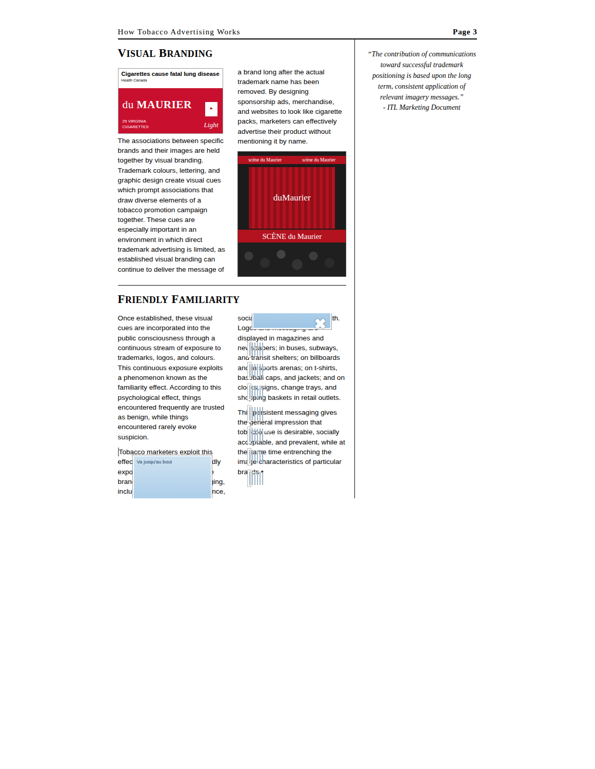How Tobacco Advertising Works
Page 3
VISUAL BRANDING
Cigarettes cause fatal lung diseaseHealth Canada du MAURIER ⚑ 25 VIRGINIA
CIGARETTES Light The associations between specific brands and their images are held together by visual branding. Trademark colours, lettering, and graphic design create visual cues which prompt associations that draw diverse elements of a tobacco promotion campaign together. These cues are especially important in an environment in which direct trademark advertising is limited, as established visual branding can continue to deliver the message of a brand long after the actual trademark name has been removed. By designing sponsorship ads, merchandise, and websites to look like cigarette packs, marketers can effectively advertise their product without mentioning it by name.
scène du Maurier scène du Maurier
duMaurier
SCÈNE du Maurier
FRIENDLY FAMILIARITY
Once established, these visual cues are incorporated into the public consciousness through a continuous stream of exposure to trademarks, logos, and colours. This continuous exposure exploits a phenomenon known as the familiarity effect. According to this psychological effect, things encountered frequently are trusted as benign, while things encountered rarely evoke suspicion.
Va jusqu'au bout✖ MAINTENANT DISPONIBLE MAINTENANT DISPONIBLE MAINTENANT DISPONIBLE Tobacco marketers exploit this effect by regularly and repeatedly exposing the public to cigarette branding and cigarette messaging, including images of independence, social approval, and good health. Logos and messaging are displayed in magazines and newspapers; in buses, subways, and transit shelters; on billboards and in sports arenas; on t-shirts, baseball caps, and jackets; and on clocks, signs, change trays, and shopping baskets in retail outlets.
This persistent messaging gives the general impression that tobacco use is desirable, socially acceptable, and prevalent, while at the same time entrenching the image characteristics of particular brands.•
“The contribution of communications toward successful trademark positioning is based upon the long term, consistent application of relevant imagery messages.”
- ITL Marketing Document